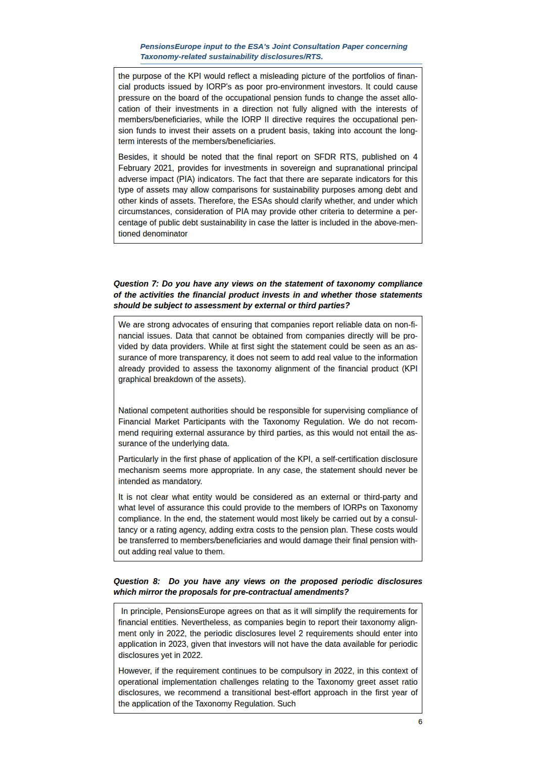PensionsEurope input to the ESA's Joint Consultation Paper concerning
Taxonomy-related sustainability disclosures/RTS.
the purpose of the KPI would reflect a misleading picture of the portfolios of financial products issued by IORP's as poor pro-environment investors. It could cause pressure on the board of the occupational pension funds to change the asset allocation of their investments in a direction not fully aligned with the interests of members/beneficiaries, while the IORP II directive requires the occupational pension funds to invest their assets on a prudent basis, taking into account the long-term interests of the members/beneficiaries.
Besides, it should be noted that the final report on SFDR RTS, published on 4 February 2021, provides for investments in sovereign and supranational principal adverse impact (PIA) indicators. The fact that there are separate indicators for this type of assets may allow comparisons for sustainability purposes among debt and other kinds of assets. Therefore, the ESAs should clarify whether, and under which circumstances, consideration of PIA may provide other criteria to determine a percentage of public debt sustainability in case the latter is included in the above-mentioned denominator
Question 7: Do you have any views on the statement of taxonomy compliance of the activities the financial product invests in and whether those statements should be subject to assessment by external or third parties?
We are strong advocates of ensuring that companies report reliable data on non-financial issues. Data that cannot be obtained from companies directly will be provided by data providers. While at first sight the statement could be seen as an assurance of more transparency, it does not seem to add real value to the information already provided to assess the taxonomy alignment of the financial product (KPI graphical breakdown of the assets).
National competent authorities should be responsible for supervising compliance of Financial Market Participants with the Taxonomy Regulation. We do not recommend requiring external assurance by third parties, as this would not entail the assurance of the underlying data.
Particularly in the first phase of application of the KPI, a self-certification disclosure mechanism seems more appropriate. In any case, the statement should never be intended as mandatory.
It is not clear what entity would be considered as an external or third-party and what level of assurance this could provide to the members of IORPs on Taxonomy compliance. In the end, the statement would most likely be carried out by a consultancy or a rating agency, adding extra costs to the pension plan. These costs would be transferred to members/beneficiaries and would damage their final pension without adding real value to them.
Question 8: Do you have any views on the proposed periodic disclosures which mirror the proposals for pre-contractual amendments?
In principle, PensionsEurope agrees on that as it will simplify the requirements for financial entities. Nevertheless, as companies begin to report their taxonomy alignment only in 2022, the periodic disclosures level 2 requirements should enter into application in 2023, given that investors will not have the data available for periodic disclosures yet in 2022.
However, if the requirement continues to be compulsory in 2022, in this context of operational implementation challenges relating to the Taxonomy greet asset ratio disclosures, we recommend a transitional best-effort approach in the first year of the application of the Taxonomy Regulation. Such
6